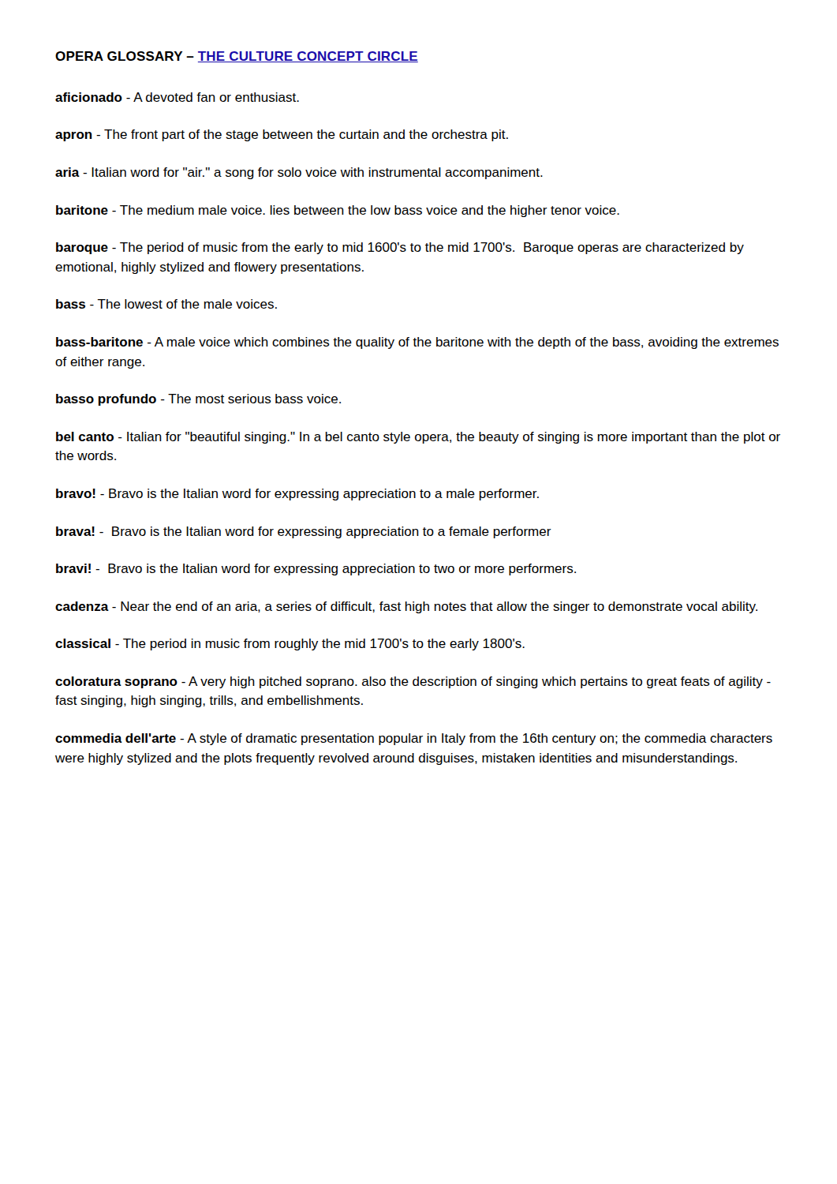OPERA GLOSSARY – THE CULTURE CONCEPT CIRCLE
aficionado
- A devoted fan or enthusiast.
apron
- The front part of the stage between the curtain and the orchestra pit.
aria
- Italian word for "air." a song for solo voice with instrumental accompaniment.
baritone
- The medium male voice. lies between the low bass voice and the higher tenor voice.
baroque
- The period of music from the early to mid 1600's to the mid 1700's. Baroque operas are characterized by emotional, highly stylized and flowery presentations.
bass
- The lowest of the male voices.
bass-baritone
- A male voice which combines the quality of the baritone with the depth of the bass, avoiding the extremes of either range.
basso profundo
- The most serious bass voice.
bel canto
- Italian for "beautiful singing." In a bel canto style opera, the beauty of singing is more important than the plot or the words.
bravo!
- Bravo is the Italian word for expressing appreciation to a male performer.
brava!
- Bravo is the Italian word for expressing appreciation to a female performer
bravi!
- Bravo is the Italian word for expressing appreciation to two or more performers.
cadenza
- Near the end of an aria, a series of difficult, fast high notes that allow the singer to demonstrate vocal ability.
classical
- The period in music from roughly the mid 1700's to the early 1800's.
coloratura soprano
- A very high pitched soprano. also the description of singing which pertains to great feats of agility - fast singing, high singing, trills, and embellishments.
commedia dell'arte
- A style of dramatic presentation popular in Italy from the 16th century on; the commedia characters were highly stylized and the plots frequently revolved around disguises, mistaken identities and misunderstandings.